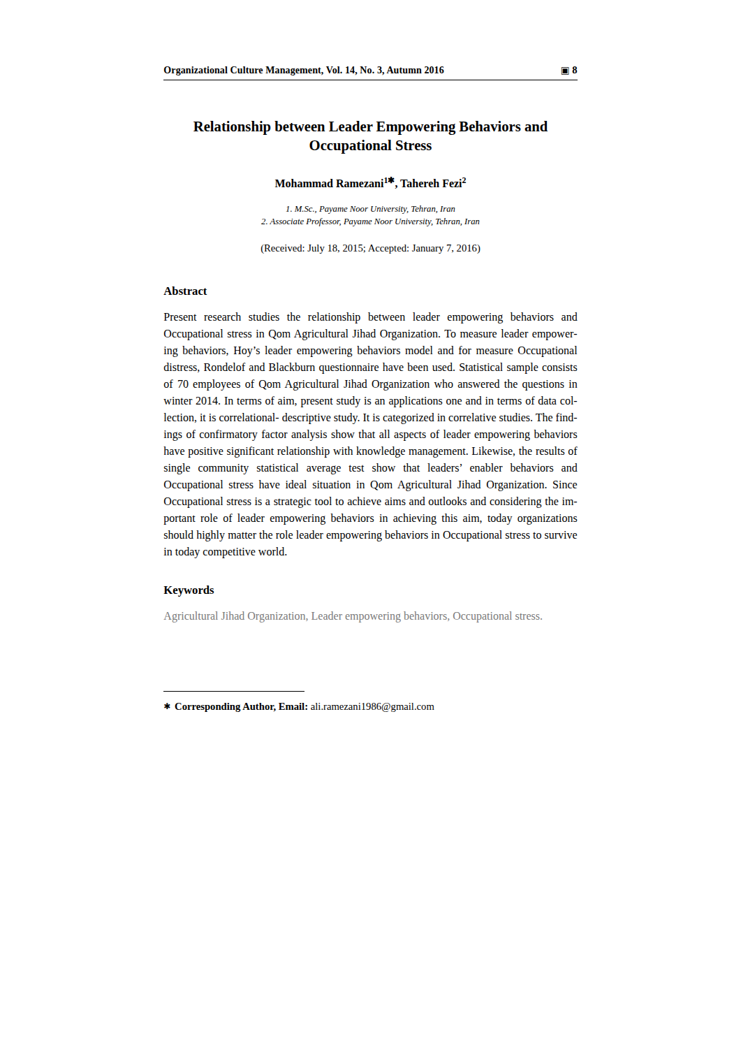Organizational Culture Management, Vol. 14, No. 3, Autumn 2016 ▣8
Relationship between Leader Empowering Behaviors and
Occupational Stress
Mohammad Ramezani1✱, Tahereh Fezi2
1. M.Sc., Payame Noor University, Tehran, Iran
2. Associate Professor, Payame Noor University, Tehran, Iran
(Received: July 18, 2015; Accepted: January 7, 2016)
Abstract
Present research studies the relationship between leader empowering behaviors and Occupational stress in Qom Agricultural Jihad Organization. To measure leader empowering behaviors, Hoy’s leader empowering behaviors model and for measure Occupational distress, Rondelof and Blackburn questionnaire have been used. Statistical sample consists of 70 employees of Qom Agricultural Jihad Organization who answered the questions in winter 2014. In terms of aim, present study is an applications one and in terms of data collection, it is correlational- descriptive study. It is categorized in correlative studies. The findings of confirmatory factor analysis show that all aspects of leader empowering behaviors have positive significant relationship with knowledge management. Likewise, the results of single community statistical average test show that leaders’ enabler behaviors and Occupational stress have ideal situation in Qom Agricultural Jihad Organization. Since Occupational stress is a strategic tool to achieve aims and outlooks and considering the important role of leader empowering behaviors in achieving this aim, today organizations should highly matter the role leader empowering behaviors in Occupational stress to survive in today competitive world.
Keywords
Agricultural Jihad Organization, Leader empowering behaviors, Occupational stress.
✱ Corresponding Author, Email: ali.ramezani1986@gmail.com